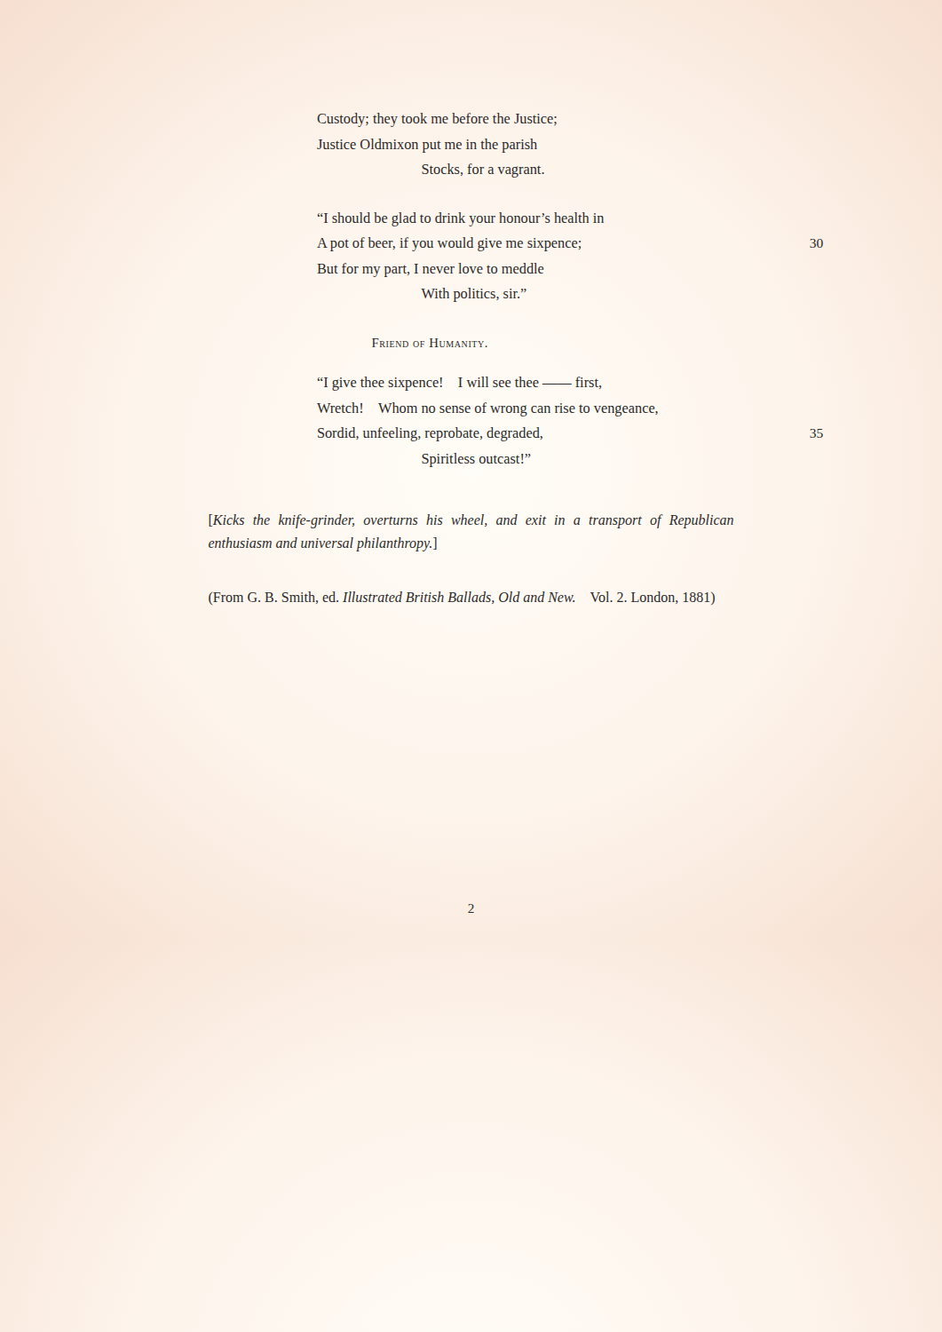Custody; they took me before the Justice;
Justice Oldmixon put me in the parish
Stocks, for a vagrant.
“I should be glad to drink your honour’s health in
A pot of beer, if you would give me sixpence;30
But for my part, I never love to meddle
With politics, sir.”
Friend of Humanity.
“I give thee sixpence! I will see thee —— first,
Wretch! Whom no sense of wrong can rise to vengeance,
Sordid, unfeeling, reprobate, degraded,35
Spiritless outcast!”
[Kicks the knife-grinder, overturns his wheel, and exit in a transport of Republican enthusiasm and universal philanthropy.]
(From G. B. Smith, ed. Illustrated British Ballads, Old and New. Vol. 2. London, 1881)
2